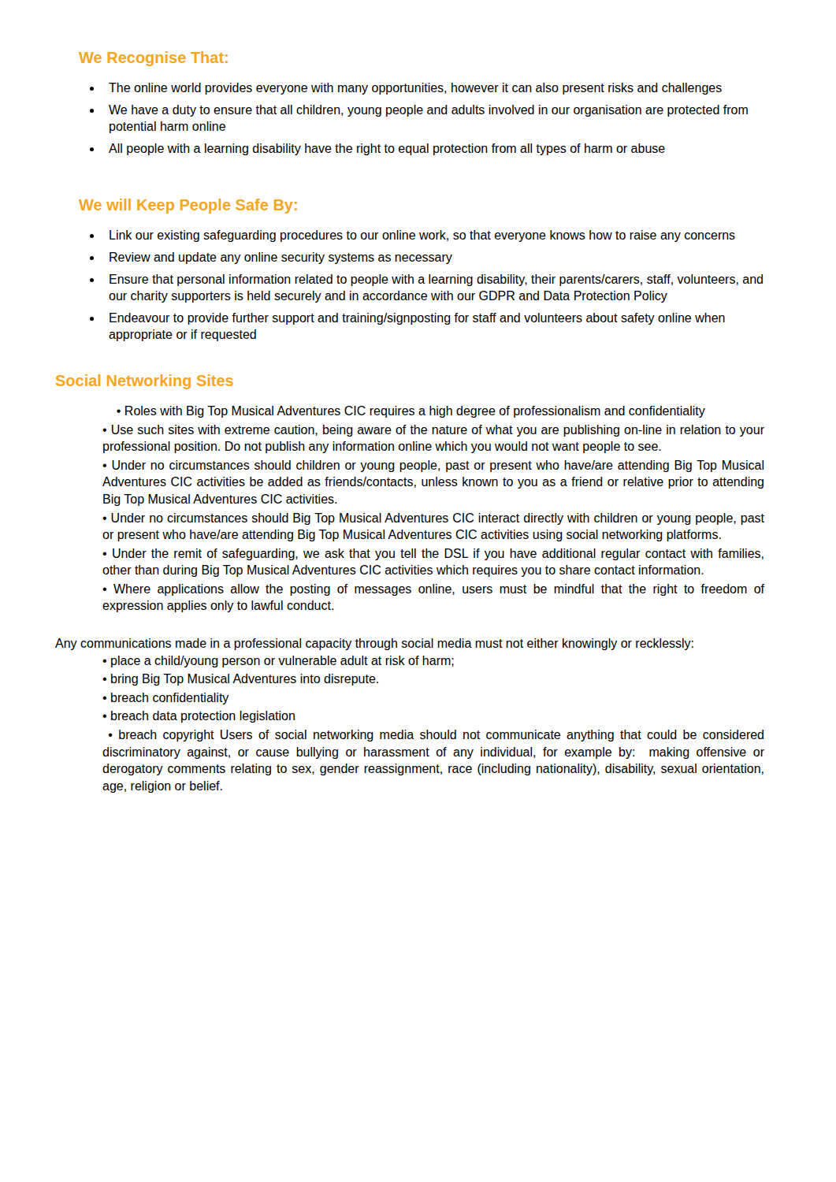We Recognise That:
The online world provides everyone with many opportunities, however it can also present risks and challenges
We have a duty to ensure that all children, young people and adults involved in our organisation are protected from potential harm online
All people with a learning disability have the right to equal protection from all types of harm or abuse
We will Keep People Safe By:
Link our existing safeguarding procedures to our online work, so that everyone knows how to raise any concerns
Review and update any online security systems as necessary
Ensure that personal information related to people with a learning disability, their parents/carers, staff, volunteers, and our charity supporters is held securely and in accordance with our GDPR and Data Protection Policy
Endeavour to provide further support and training/signposting for staff and volunteers about safety online when appropriate or if requested
Social Networking Sites
• Roles with Big Top Musical Adventures CIC requires a high degree of professionalism and confidentiality
• Use such sites with extreme caution, being aware of the nature of what you are publishing on-line in relation to your professional position. Do not publish any information online which you would not want people to see.
• Under no circumstances should children or young people, past or present who have/are attending Big Top Musical Adventures CIC activities be added as friends/contacts, unless known to you as a friend or relative prior to attending Big Top Musical Adventures CIC activities.
• Under no circumstances should Big Top Musical Adventures CIC interact directly with children or young people, past or present who have/are attending Big Top Musical Adventures CIC activities using social networking platforms.
• Under the remit of safeguarding, we ask that you tell the DSL if you have additional regular contact with families, other than during Big Top Musical Adventures CIC activities which requires you to share contact information.
• Where applications allow the posting of messages online, users must be mindful that the right to freedom of expression applies only to lawful conduct.
Any communications made in a professional capacity through social media must not either knowingly or recklessly:
• place a child/young person or vulnerable adult at risk of harm;
• bring Big Top Musical Adventures into disrepute.
• breach confidentiality
• breach data protection legislation
• breach copyright Users of social networking media should not communicate anything that could be considered discriminatory against, or cause bullying or harassment of any individual, for example by: making offensive or derogatory comments relating to sex, gender reassignment, race (including nationality), disability, sexual orientation, age, religion or belief.